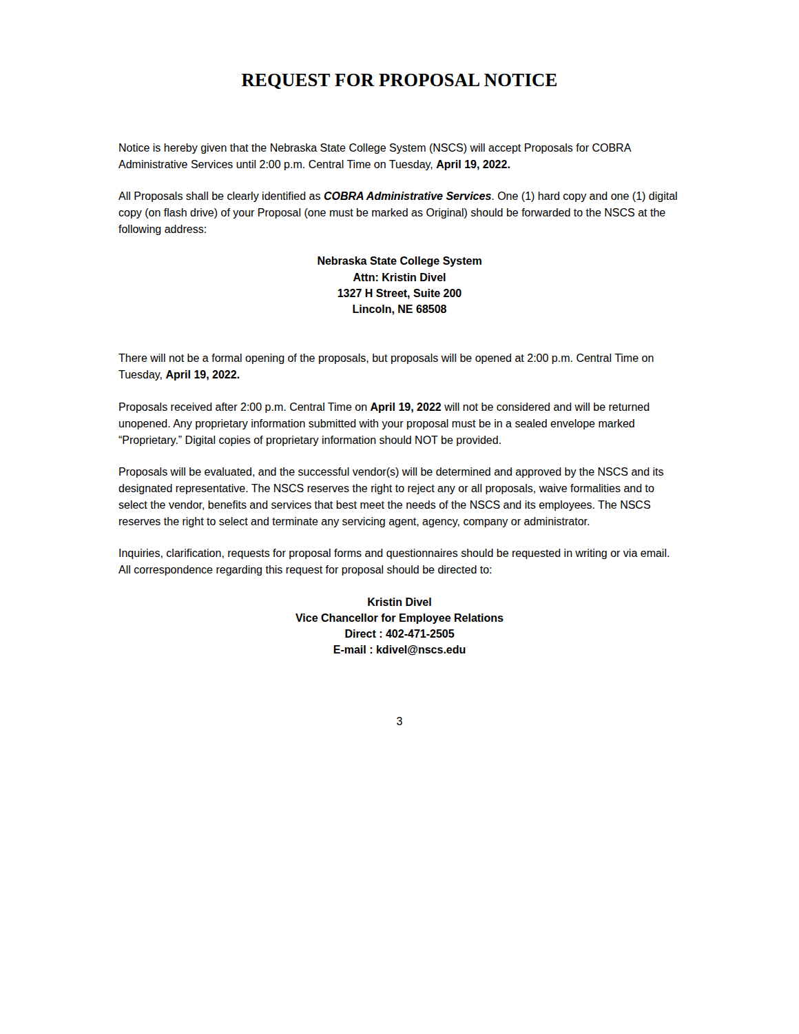REQUEST FOR PROPOSAL NOTICE
Notice is hereby given that the Nebraska State College System (NSCS) will accept Proposals for COBRA Administrative Services until 2:00 p.m. Central Time on Tuesday, April 19, 2022.
All Proposals shall be clearly identified as COBRA Administrative Services. One (1) hard copy and one (1) digital copy (on flash drive) of your Proposal (one must be marked as Original) should be forwarded to the NSCS at the following address:
Nebraska State College System
Attn: Kristin Divel
1327 H Street, Suite 200
Lincoln, NE 68508
There will not be a formal opening of the proposals, but proposals will be opened at 2:00 p.m. Central Time on Tuesday, April 19, 2022.
Proposals received after 2:00 p.m. Central Time on April 19, 2022 will not be considered and will be returned unopened. Any proprietary information submitted with your proposal must be in a sealed envelope marked “Proprietary.” Digital copies of proprietary information should NOT be provided.
Proposals will be evaluated, and the successful vendor(s) will be determined and approved by the NSCS and its designated representative. The NSCS reserves the right to reject any or all proposals, waive formalities and to select the vendor, benefits and services that best meet the needs of the NSCS and its employees. The NSCS reserves the right to select and terminate any servicing agent, agency, company or administrator.
Inquiries, clarification, requests for proposal forms and questionnaires should be requested in writing or via email. All correspondence regarding this request for proposal should be directed to:
Kristin Divel
Vice Chancellor for Employee Relations
Direct : 402-471-2505
E-mail : kdivel@nscs.edu
3